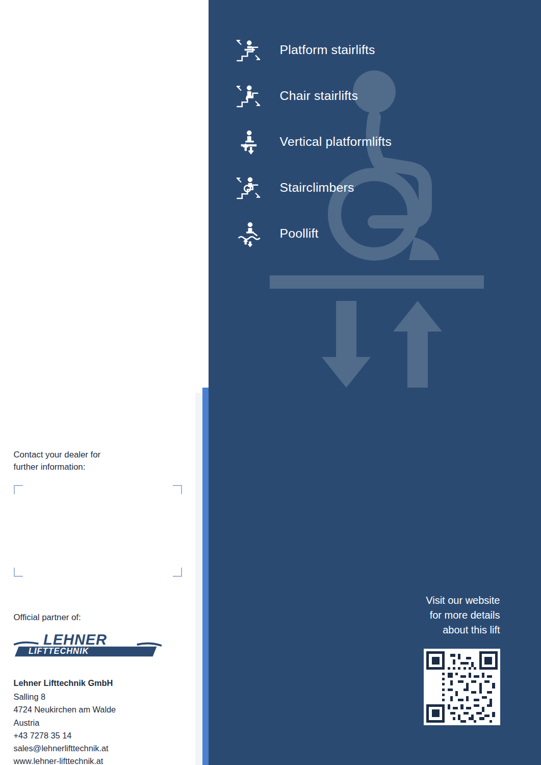Platform stairlifts
Chair stairlifts
Vertical platformlifts
Stairclimbers
Poollift
Visit our website
for more details
about this lift
Contact your dealer for
further information:
Official partner of:
LEHNER LIFTTECHNIK
Lehner Lifttechnik GmbH Salling 8
4724 Neukirchen am Walde
Austria
+43 7278 35 14
sales@lehnerlifttechnik.at
www.lehner-lifttechnik.at